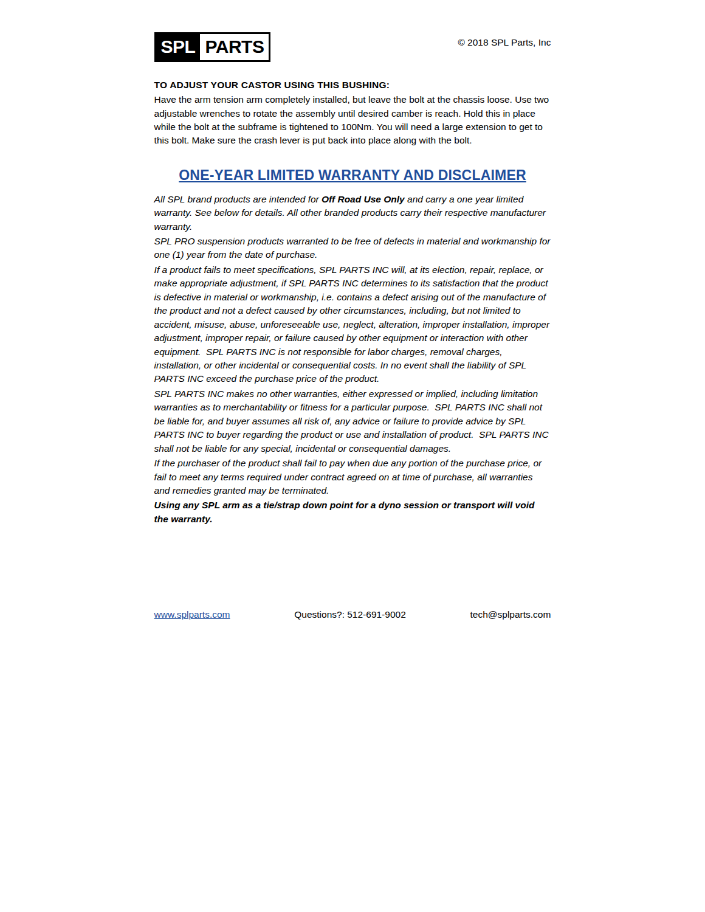SPL PARTS
© 2018 SPL Parts, Inc
TO ADJUST YOUR CASTOR USING THIS BUSHING:
Have the arm tension arm completely installed, but leave the bolt at the chassis loose. Use two adjustable wrenches to rotate the assembly until desired camber is reach. Hold this in place while the bolt at the subframe is tightened to 100Nm. You will need a large extension to get to this bolt. Make sure the crash lever is put back into place along with the bolt.
ONE-YEAR LIMITED WARRANTY AND DISCLAIMER
All SPL brand products are intended for Off Road Use Only and carry a one year limited warranty. See below for details. All other branded products carry their respective manufacturer warranty.
SPL PRO suspension products warranted to be free of defects in material and workmanship for one (1) year from the date of purchase.
If a product fails to meet specifications, SPL PARTS INC will, at its election, repair, replace, or make appropriate adjustment, if SPL PARTS INC determines to its satisfaction that the product is defective in material or workmanship, i.e. contains a defect arising out of the manufacture of the product and not a defect caused by other circumstances, including, but not limited to accident, misuse, abuse, unforeseeable use, neglect, alteration, improper installation, improper adjustment, improper repair, or failure caused by other equipment or interaction with other equipment. SPL PARTS INC is not responsible for labor charges, removal charges, installation, or other incidental or consequential costs. In no event shall the liability of SPL PARTS INC exceed the purchase price of the product.
SPL PARTS INC makes no other warranties, either expressed or implied, including limitation warranties as to merchantability or fitness for a particular purpose. SPL PARTS INC shall not be liable for, and buyer assumes all risk of, any advice or failure to provide advice by SPL PARTS INC to buyer regarding the product or use and installation of product. SPL PARTS INC shall not be liable for any special, incidental or consequential damages.
If the purchaser of the product shall fail to pay when due any portion of the purchase price, or fail to meet any terms required under contract agreed on at time of purchase, all warranties and remedies granted may be terminated.
Using any SPL arm as a tie/strap down point for a dyno session or transport will void the warranty.
www.splparts.com
Questions?: 512-691-9002
tech@splparts.com